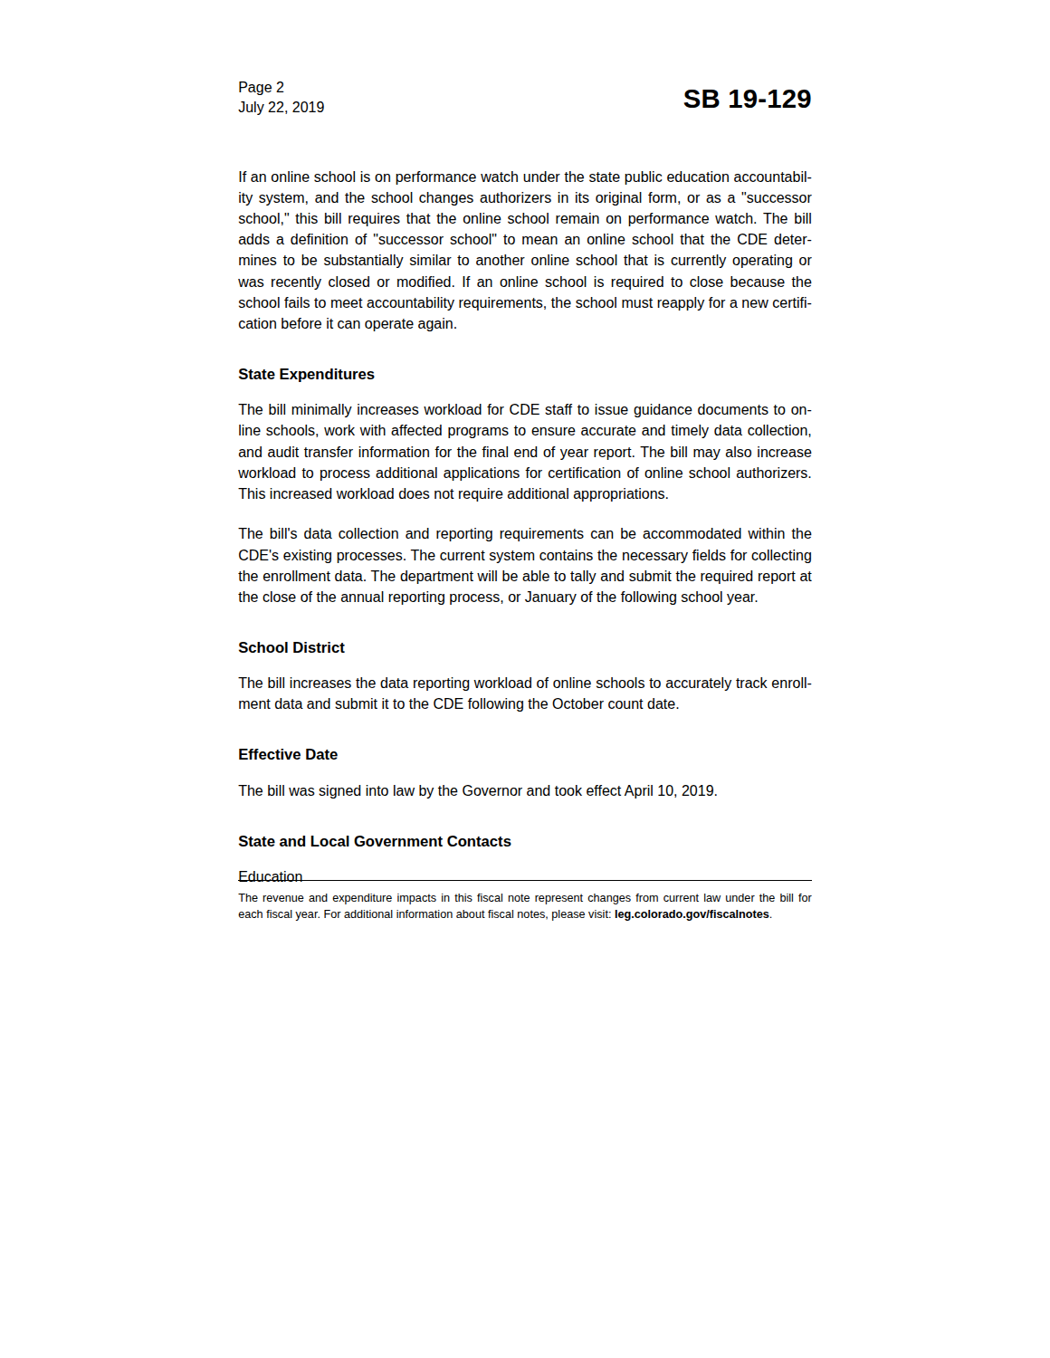Page 2
July 22, 2019
SB 19-129
If an online school is on performance watch under the state public education accountability system, and the school changes authorizers in its original form, or as a "successor school," this bill requires that the online school remain on performance watch. The bill adds a definition of "successor school" to mean an online school that the CDE determines to be substantially similar to another online school that is currently operating or was recently closed or modified. If an online school is required to close because the school fails to meet accountability requirements, the school must reapply for a new certification before it can operate again.
State Expenditures
The bill minimally increases workload for CDE staff to issue guidance documents to online schools, work with affected programs to ensure accurate and timely data collection, and audit transfer information for the final end of year report. The bill may also increase workload to process additional applications for certification of online school authorizers. This increased workload does not require additional appropriations.
The bill's data collection and reporting requirements can be accommodated within the CDE's existing processes. The current system contains the necessary fields for collecting the enrollment data. The department will be able to tally and submit the required report at the close of the annual reporting process, or January of the following school year.
School District
The bill increases the data reporting workload of online schools to accurately track enrollment data and submit it to the CDE following the October count date.
Effective Date
The bill was signed into law by the Governor and took effect April 10, 2019.
State and Local Government Contacts
Education
The revenue and expenditure impacts in this fiscal note represent changes from current law under the bill for each fiscal year. For additional information about fiscal notes, please visit: leg.colorado.gov/fiscalnotes.